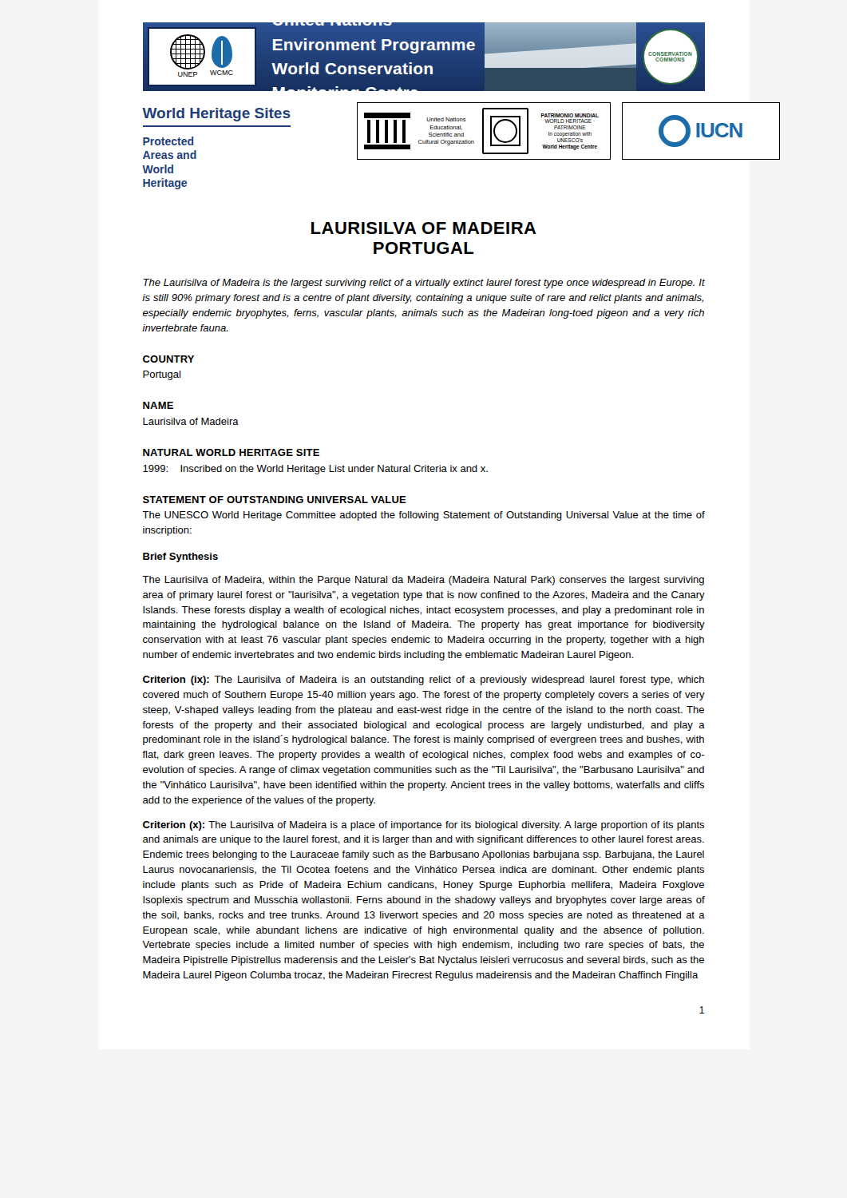UNEP
WCMC
United Nations Environment Programme World Conservation Monitoring Centre
CONSERVATION
COMMONS
World Heritage Sites
Protected
Areas and
World
Heritage
United Nations
Educational, Scientific and
Cultural Organization
PATRIMONIO MUNDIAL WORLD HERITAGE · PATRIMOINE
In cooperation with UNESCO's
World Heritage Centre
IUCN
LAURISILVA OF MADEIRA PORTUGAL
The Laurisilva of Madeira is the largest surviving relict of a virtually extinct laurel forest type once widespread in Europe. It is still 90% primary forest and is a centre of plant diversity, containing a unique suite of rare and relict plants and animals, especially endemic bryophytes, ferns, vascular plants, animals such as the Madeiran long-toed pigeon and a very rich invertebrate fauna.
COUNTRY
Portugal
NAME
Laurisilva of Madeira
NATURAL WORLD HERITAGE SITE
1999: Inscribed on the World Heritage List under Natural Criteria ix and x.
STATEMENT OF OUTSTANDING UNIVERSAL VALUE
The UNESCO World Heritage Committee adopted the following Statement of Outstanding Universal Value at the time of inscription:
Brief Synthesis
The Laurisilva of Madeira, within the Parque Natural da Madeira (Madeira Natural Park) conserves the largest surviving area of primary laurel forest or "laurisilva", a vegetation type that is now confined to the Azores, Madeira and the Canary Islands. These forests display a wealth of ecological niches, intact ecosystem processes, and play a predominant role in maintaining the hydrological balance on the Island of Madeira. The property has great importance for biodiversity conservation with at least 76 vascular plant species endemic to Madeira occurring in the property, together with a high number of endemic invertebrates and two endemic birds including the emblematic Madeiran Laurel Pigeon.
Criterion (ix): The Laurisilva of Madeira is an outstanding relict of a previously widespread laurel forest type, which covered much of Southern Europe 15-40 million years ago. The forest of the property completely covers a series of very steep, V-shaped valleys leading from the plateau and east-west ridge in the centre of the island to the north coast. The forests of the property and their associated biological and ecological process are largely undisturbed, and play a predominant role in the island´s hydrological balance. The forest is mainly comprised of evergreen trees and bushes, with flat, dark green leaves. The property provides a wealth of ecological niches, complex food webs and examples of co-evolution of species. A range of climax vegetation communities such as the "Til Laurisilva", the "Barbusano Laurisilva" and the "Vinhático Laurisilva", have been identified within the property. Ancient trees in the valley bottoms, waterfalls and cliffs add to the experience of the values of the property.
Criterion (x): The Laurisilva of Madeira is a place of importance for its biological diversity. A large proportion of its plants and animals are unique to the laurel forest, and it is larger than and with significant differences to other laurel forest areas. Endemic trees belonging to the Lauraceae family such as the Barbusano Apollonias barbujana ssp. Barbujana, the Laurel Laurus novocanariensis, the Til Ocotea foetens and the Vinhático Persea indica are dominant. Other endemic plants include plants such as Pride of Madeira Echium candicans, Honey Spurge Euphorbia mellifera, Madeira Foxglove Isoplexis spectrum and Musschia wollastonii. Ferns abound in the shadowy valleys and bryophytes cover large areas of the soil, banks, rocks and tree trunks. Around 13 liverwort species and 20 moss species are noted as threatened at a European scale, while abundant lichens are indicative of high environmental quality and the absence of pollution. Vertebrate species include a limited number of species with high endemism, including two rare species of bats, the Madeira Pipistrelle Pipistrellus maderensis and the Leisler's Bat Nyctalus leisleri verrucosus and several birds, such as the Madeira Laurel Pigeon Columba trocaz, the Madeiran Firecrest Regulus madeirensis and the Madeiran Chaffinch Fingilla
1